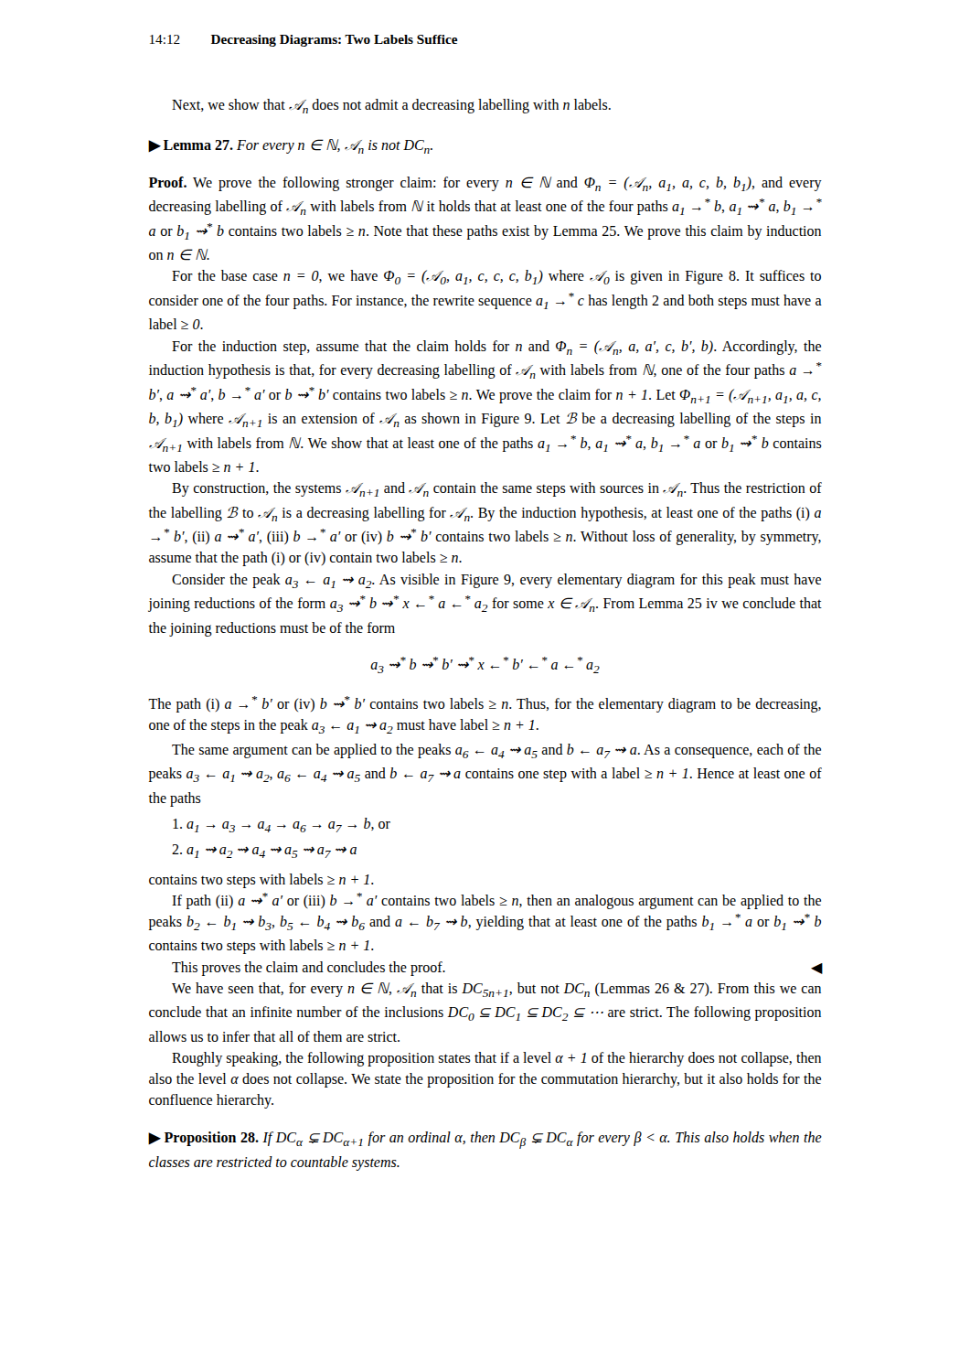14:12 Decreasing Diagrams: Two Labels Suffice
Next, we show that 𝒜n does not admit a decreasing labelling with n labels.
▶ Lemma 27. For every n ∈ ℕ, 𝒜n is not DCn.
Proof. We prove the following stronger claim: for every n ∈ ℕ and Φn = (𝒜n, a1, a, c, b, b1), and every decreasing labelling of 𝒜n with labels from ℕ it holds that at least one of the four paths a1 →* b, a1 ⇝* a, b1 →* a or b1 ⇝* b contains two labels ≥ n. Note that these paths exist by Lemma 25. We prove this claim by induction on n ∈ ℕ.
For the base case n = 0, we have Φ0 = (𝒜0, a1, c, c, c, b1) where 𝒜0 is given in Figure 8. It suffices to consider one of the four paths. For instance, the rewrite sequence a1 →* c has length 2 and both steps must have a label ≥ 0.
For the induction step, assume that the claim holds for n and Φn = (𝒜n, a, a′, c, b′, b). Accordingly, the induction hypothesis is that, for every decreasing labelling of 𝒜n with labels from ℕ, one of the four paths a →* b′, a ⇝* a′, b →* a′ or b ⇝* b′ contains two labels ≥ n. We prove the claim for n + 1. Let Φn+1 = (𝒜n+1, a1, a, c, b, b1) where 𝒜n+1 is an extension of 𝒜n as shown in Figure 9. Let ℬ be a decreasing labelling of the steps in 𝒜n+1 with labels from ℕ. We show that at least one of the paths a1 →* b, a1 ⇝* a, b1 →* a or b1 ⇝* b contains two labels ≥ n + 1.
By construction, the systems 𝒜n+1 and 𝒜n contain the same steps with sources in 𝒜n. Thus the restriction of the labelling ℬ to 𝒜n is a decreasing labelling for 𝒜n. By the induction hypothesis, at least one of the paths (i) a →* b′, (ii) a ⇝* a′, (iii) b →* a′ or (iv) b ⇝* b′ contains two labels ≥ n. Without loss of generality, by symmetry, assume that the path (i) or (iv) contain two labels ≥ n.
Consider the peak a3 ← a1 ⇝ a2. As visible in Figure 9, every elementary diagram for this peak must have joining reductions of the form a3 ⇝* b ⇝* x ←* a ←* a2 for some x ∈ 𝒜n. From Lemma 25 iv we conclude that the joining reductions must be of the form
a3 ⇝* b ⇝* b′ ⇝* x ←* b′ ←* a ←* a2
The path (i) a →* b′ or (iv) b ⇝* b′ contains two labels ≥ n. Thus, for the elementary diagram to be decreasing, one of the steps in the peak a3 ← a1 ⇝ a2 must have label ≥ n + 1.
The same argument can be applied to the peaks a6 ← a4 ⇝ a5 and b ← a7 ⇝ a. As a consequence, each of the peaks a3 ← a1 ⇝ a2, a6 ← a4 ⇝ a5 and b ← a7 ⇝ a contains one step with a label ≥ n + 1. Hence at least one of the paths
a1 → a3 → a4 → a6 → a7 → b, or
a1 ⇝ a2 ⇝ a4 ⇝ a5 ⇝ a7 ⇝ a
contains two steps with labels ≥ n + 1.
If path (ii) a ⇝* a′ or (iii) b →* a′ contains two labels ≥ n, then an analogous argument can be applied to the peaks b2 ← b1 ⇝ b3, b5 ← b4 ⇝ b6 and a ← b7 ⇝ b, yielding that at least one of the paths b1 →* a or b1 ⇝* b contains two steps with labels ≥ n + 1.
This proves the claim and concludes the proof. ◀
We have seen that, for every n ∈ ℕ, 𝒜n that is DC5n+1, but not DCn (Lemmas 26 & 27). From this we can conclude that an infinite number of the inclusions DC0 ⊆ DC1 ⊆ DC2 ⊆ ⋯ are strict. The following proposition allows us to infer that all of them are strict.
Roughly speaking, the following proposition states that if a level α + 1 of the hierarchy does not collapse, then also the level α does not collapse. We state the proposition for the commutation hierarchy, but it also holds for the confluence hierarchy.
▶ Proposition 28. If DCα ⊊ DCα+1 for an ordinal α, then DCβ ⊊ DCα for every β < α. This also holds when the classes are restricted to countable systems.